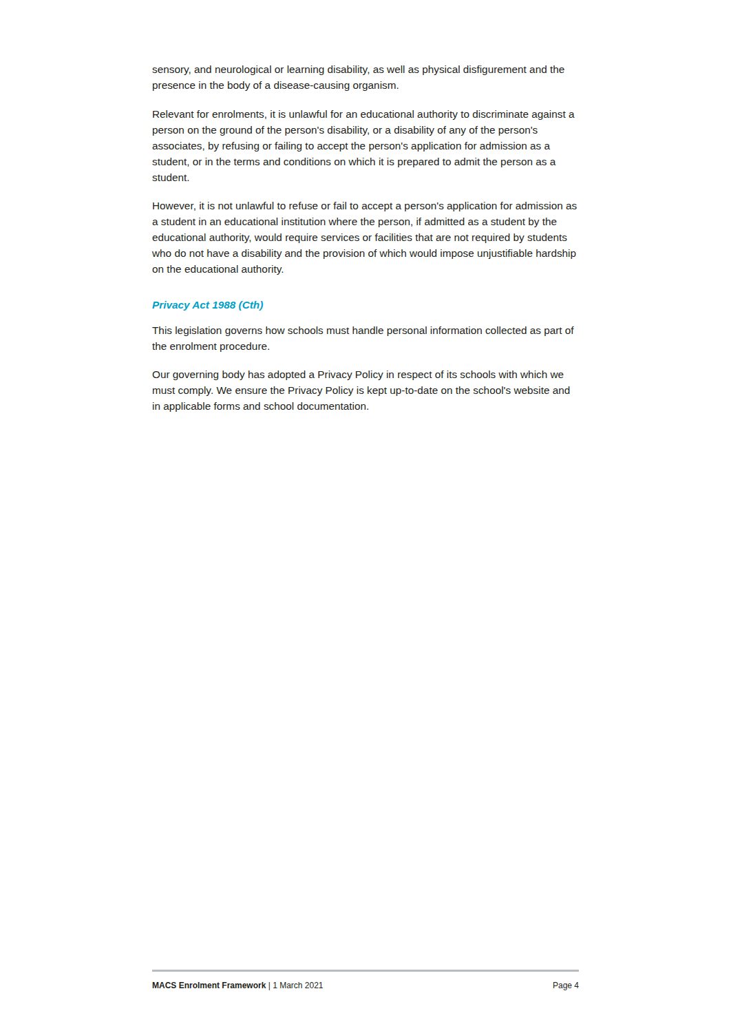sensory, and neurological or learning disability, as well as physical disfigurement and the presence in the body of a disease-causing organism.
Relevant for enrolments, it is unlawful for an educational authority to discriminate against a person on the ground of the person's disability, or a disability of any of the person's associates, by refusing or failing to accept the person's application for admission as a student, or in the terms and conditions on which it is prepared to admit the person as a student.
However, it is not unlawful to refuse or fail to accept a person's application for admission as a student in an educational institution where the person, if admitted as a student by the educational authority, would require services or facilities that are not required by students who do not have a disability and the provision of which would impose unjustifiable hardship on the educational authority.
Privacy Act 1988 (Cth)
This legislation governs how schools must handle personal information collected as part of the enrolment procedure.
Our governing body has adopted a Privacy Policy in respect of its schools with which we must comply. We ensure the Privacy Policy is kept up-to-date on the school's website and in applicable forms and school documentation.
MACS Enrolment Framework | 1 March 2021
Page 4